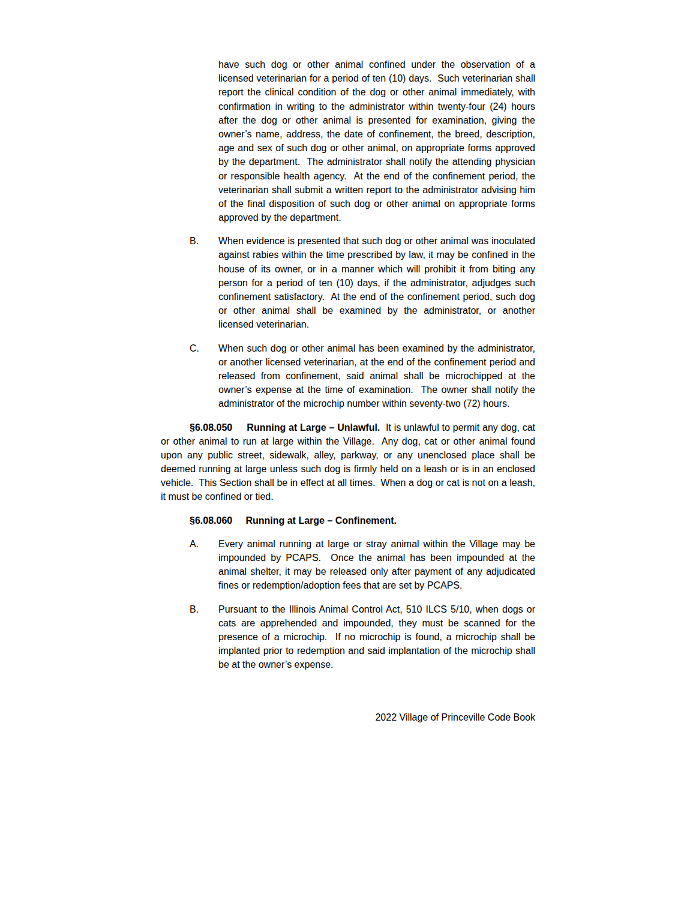have such dog or other animal confined under the observation of a licensed veterinarian for a period of ten (10) days. Such veterinarian shall report the clinical condition of the dog or other animal immediately, with confirmation in writing to the administrator within twenty-four (24) hours after the dog or other animal is presented for examination, giving the owner’s name, address, the date of confinement, the breed, description, age and sex of such dog or other animal, on appropriate forms approved by the department. The administrator shall notify the attending physician or responsible health agency. At the end of the confinement period, the veterinarian shall submit a written report to the administrator advising him of the final disposition of such dog or other animal on appropriate forms approved by the department.
B.
When evidence is presented that such dog or other animal was inoculated against rabies within the time prescribed by law, it may be confined in the house of its owner, or in a manner which will prohibit it from biting any person for a period of ten (10) days, if the administrator, adjudges such confinement satisfactory. At the end of the confinement period, such dog or other animal shall be examined by the administrator, or another licensed veterinarian.
C.
When such dog or other animal has been examined by the administrator, or another licensed veterinarian, at the end of the confinement period and released from confinement, said animal shall be microchipped at the owner’s expense at the time of examination. The owner shall notify the administrator of the microchip number within seventy-two (72) hours.
§6.08.050 Running at Large – Unlawful. It is unlawful to permit any dog, cat or other animal to run at large within the Village. Any dog, cat or other animal found upon any public street, sidewalk, alley, parkway, or any unenclosed place shall be deemed running at large unless such dog is firmly held on a leash or is in an enclosed vehicle. This Section shall be in effect at all times. When a dog or cat is not on a leash, it must be confined or tied.
§6.08.060 Running at Large – Confinement.
A.
Every animal running at large or stray animal within the Village may be impounded by PCAPS. Once the animal has been impounded at the animal shelter, it may be released only after payment of any adjudicated fines or redemption/adoption fees that are set by PCAPS.
B.
Pursuant to the Illinois Animal Control Act, 510 ILCS 5/10, when dogs or cats are apprehended and impounded, they must be scanned for the presence of a microchip. If no microchip is found, a microchip shall be implanted prior to redemption and said implantation of the microchip shall be at the owner’s expense.
2022 Village of Princeville Code Book